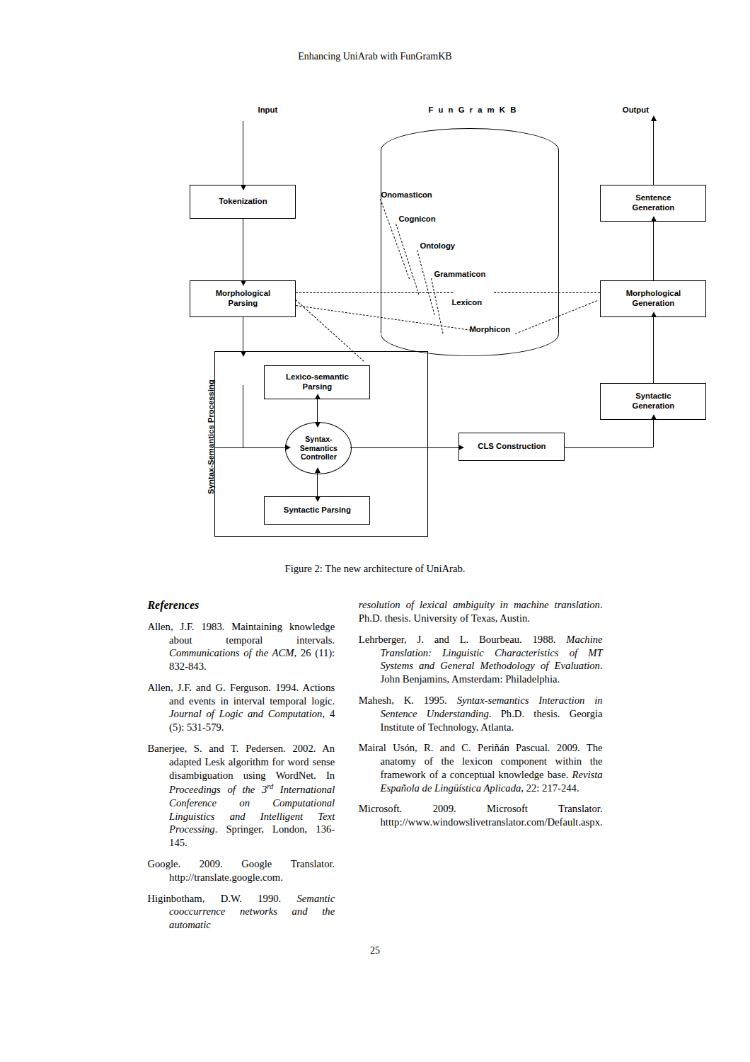Enhancing UniArab with FunGramKB
Input
F u n G r a m K B
Output
Onomasticon
Cognicon
Ontology
Grammaticon
Lexicon
Morphicon
Tokenization
Morphological
Parsing
Sentence
Generation
Morphological
Generation
Syntactic
Generation
Syntax-Semantics Processing
Lexico-semantic
Parsing
Syntax-
Semantics
Controller
Syntactic Parsing
CLS Construction
Figure 2: The new architecture of UniArab.
References
Allen, J.F. 1983. Maintaining knowledge about temporal intervals. Communications of the ACM, 26 (11): 832-843.
Allen, J.F. and G. Ferguson. 1994. Actions and events in interval temporal logic. Journal of Logic and Computation, 4 (5): 531-579.
Banerjee, S. and T. Pedersen. 2002. An adapted Lesk algorithm for word sense disambiguation using WordNet. In Proceedings of the 3rd International Conference on Computational Linguistics and Intelligent Text Processing. Springer, London, 136-145.
Google. 2009. Google Translator. http://translate.google.com.
Higinbotham, D.W. 1990. Semantic cooccurrence networks and the automatic
resolution of lexical ambiguity in machine translation. Ph.D. thesis. University of Texas, Austin.
Lehrberger, J. and L. Bourbeau. 1988. Machine Translation: Linguistic Characteristics of MT Systems and General Methodology of Evaluation. John Benjamins, Amsterdam: Philadelphia.
Mahesh, K. 1995. Syntax-semantics Interaction in Sentence Understanding. Ph.D. thesis. Georgia Institute of Technology, Atlanta.
Mairal Usón, R. and C. Periñán Pascual. 2009. The anatomy of the lexicon component within the framework of a conceptual knowledge base. Revista Española de Lingüística Aplicada, 22: 217-244.
Microsoft. 2009. Microsoft Translator. htttp://www.windowslivetranslator.com/Default.aspx.
25